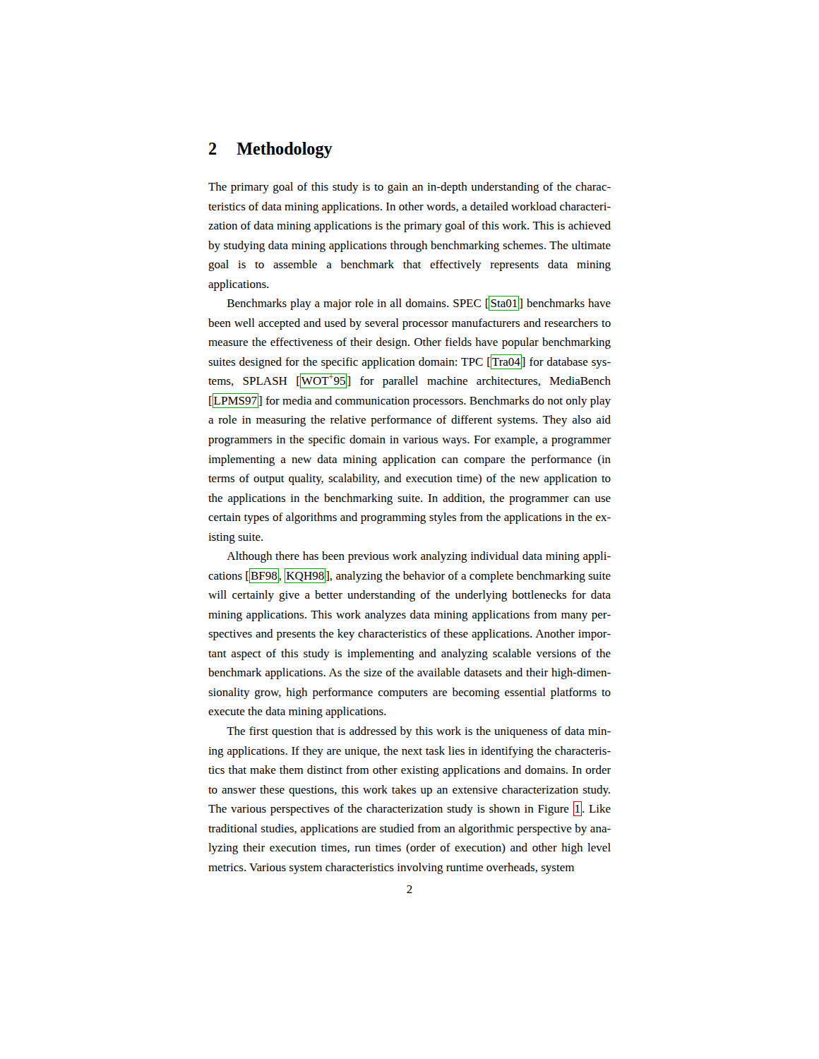2 Methodology
The primary goal of this study is to gain an in-depth understanding of the characteristics of data mining applications. In other words, a detailed workload characterization of data mining applications is the primary goal of this work. This is achieved by studying data mining applications through benchmarking schemes. The ultimate goal is to assemble a benchmark that effectively represents data mining applications.
Benchmarks play a major role in all domains. SPEC [Sta01] benchmarks have been well accepted and used by several processor manufacturers and researchers to measure the effectiveness of their design. Other fields have popular benchmarking suites designed for the specific application domain: TPC [Tra04] for database systems, SPLASH [WOT+95] for parallel machine architectures, MediaBench [LPMS97] for media and communication processors. Benchmarks do not only play a role in measuring the relative performance of different systems. They also aid programmers in the specific domain in various ways. For example, a programmer implementing a new data mining application can compare the performance (in terms of output quality, scalability, and execution time) of the new application to the applications in the benchmarking suite. In addition, the programmer can use certain types of algorithms and programming styles from the applications in the existing suite.
Although there has been previous work analyzing individual data mining applications [BF98, KQH98], analyzing the behavior of a complete benchmarking suite will certainly give a better understanding of the underlying bottlenecks for data mining applications. This work analyzes data mining applications from many perspectives and presents the key characteristics of these applications. Another important aspect of this study is implementing and analyzing scalable versions of the benchmark applications. As the size of the available datasets and their high-dimensionality grow, high performance computers are becoming essential platforms to execute the data mining applications.
The first question that is addressed by this work is the uniqueness of data mining applications. If they are unique, the next task lies in identifying the characteristics that make them distinct from other existing applications and domains. In order to answer these questions, this work takes up an extensive characterization study. The various perspectives of the characterization study is shown in Figure 1. Like traditional studies, applications are studied from an algorithmic perspective by analyzing their execution times, run times (order of execution) and other high level metrics. Various system characteristics involving runtime overheads, system
2